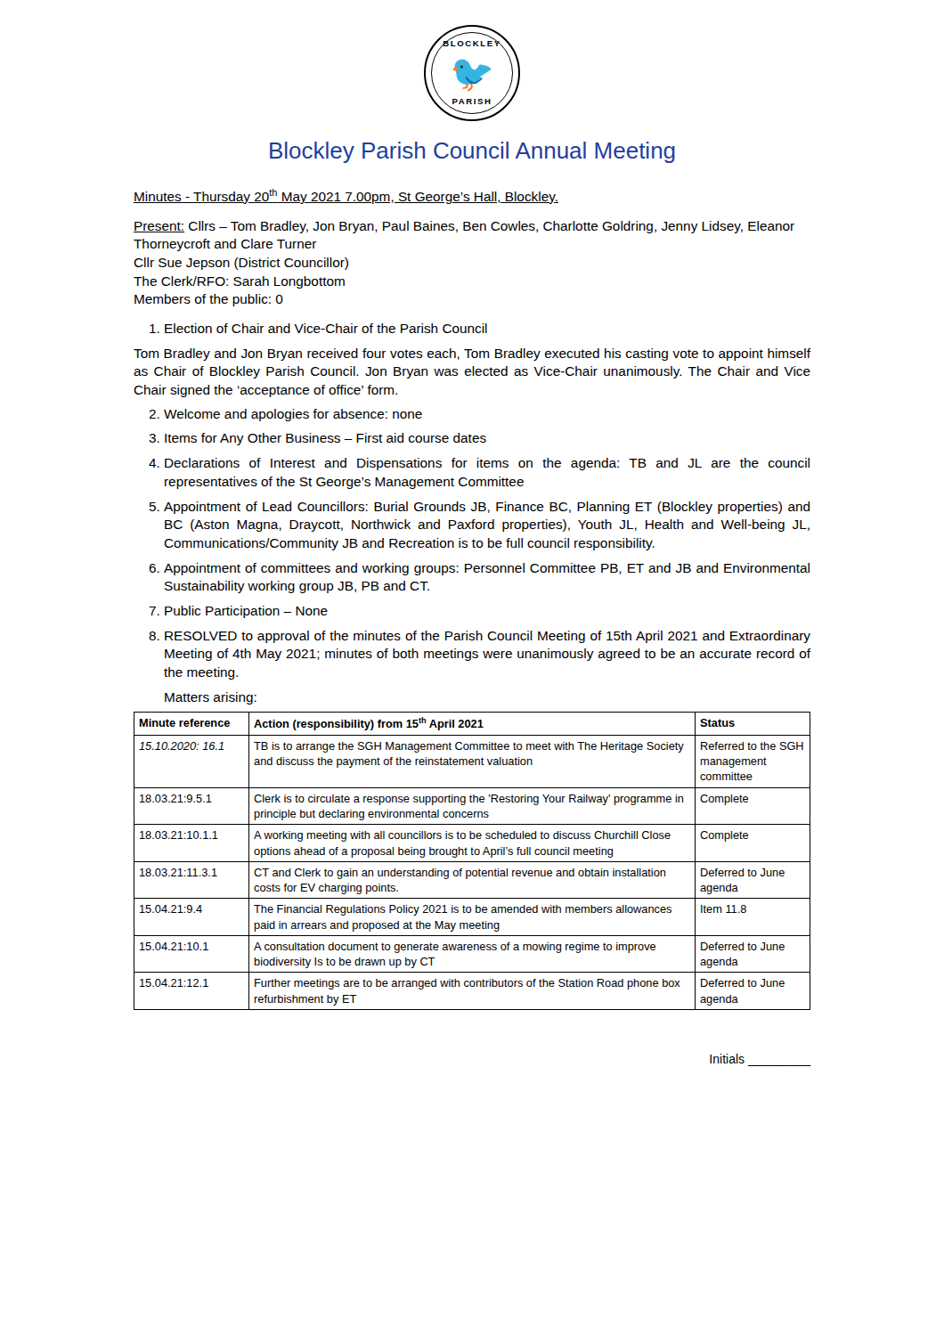BLOCKLEY 🐦 PARISH
Blockley Parish Council Annual Meeting
Minutes - Thursday 20th May 2021 7.00pm, St George’s Hall, Blockley.
Present: Cllrs – Tom Bradley, Jon Bryan, Paul Baines, Ben Cowles, Charlotte Goldring, Jenny Lidsey, Eleanor Thorneycroft and Clare Turner
Cllr Sue Jepson (District Councillor)
The Clerk/RFO: Sarah Longbottom
Members of the public: 0
Election of Chair and Vice-Chair of the Parish Council
Tom Bradley and Jon Bryan received four votes each, Tom Bradley executed his casting vote to appoint himself as Chair of Blockley Parish Council. Jon Bryan was elected as Vice-Chair unanimously. The Chair and Vice Chair signed the ‘acceptance of office’ form.
Welcome and apologies for absence: none
Items for Any Other Business – First aid course dates
Declarations of Interest and Dispensations for items on the agenda: TB and JL are the council representatives of the St George’s Management Committee
Appointment of Lead Councillors: Burial Grounds JB, Finance BC, Planning ET (Blockley properties) and BC (Aston Magna, Draycott, Northwick and Paxford properties), Youth JL, Health and Well-being JL, Communications/Community JB and Recreation is to be full council responsibility.
Appointment of committees and working groups: Personnel Committee PB, ET and JB and Environmental Sustainability working group JB, PB and CT.
Public Participation – None
RESOLVED to approval of the minutes of the Parish Council Meeting of 15th April 2021 and Extraordinary Meeting of 4th May 2021; minutes of both meetings were unanimously agreed to be an accurate record of the meeting.
Matters arising:
| Minute reference | Action (responsibility) from 15 th April 2021 | Status |
| --- | --- | --- |
| 15.10.2020: 16.1 | TB is to arrange the SGH Management Committee to meet with The Heritage Society and discuss the payment of the reinstatement valuation | Referred to the SGH management committee |
| 18.03.21:9.5.1 | Clerk is to circulate a response supporting the 'Restoring Your Railway' programme in principle but declaring environmental concerns | Complete |
| 18.03.21:10.1.1 | A working meeting with all councillors is to be scheduled to discuss Churchill Close options ahead of a proposal being brought to April’s full council meeting | Complete |
| 18.03.21:11.3.1 | CT and Clerk to gain an understanding of potential revenue and obtain installation costs for EV charging points. | Deferred to June agenda |
| 15.04.21:9.4 | The Financial Regulations Policy 2021 is to be amended with members allowances paid in arrears and proposed at the May meeting | Item 11.8 |
| 15.04.21:10.1 | A consultation document to generate awareness of a mowing regime to improve biodiversity Is to be drawn up by CT | Deferred to June agenda |
| 15.04.21:12.1 | Further meetings are to be arranged with contributors of the Station Road phone box refurbishment by ET | Deferred to June agenda |
Initials _________